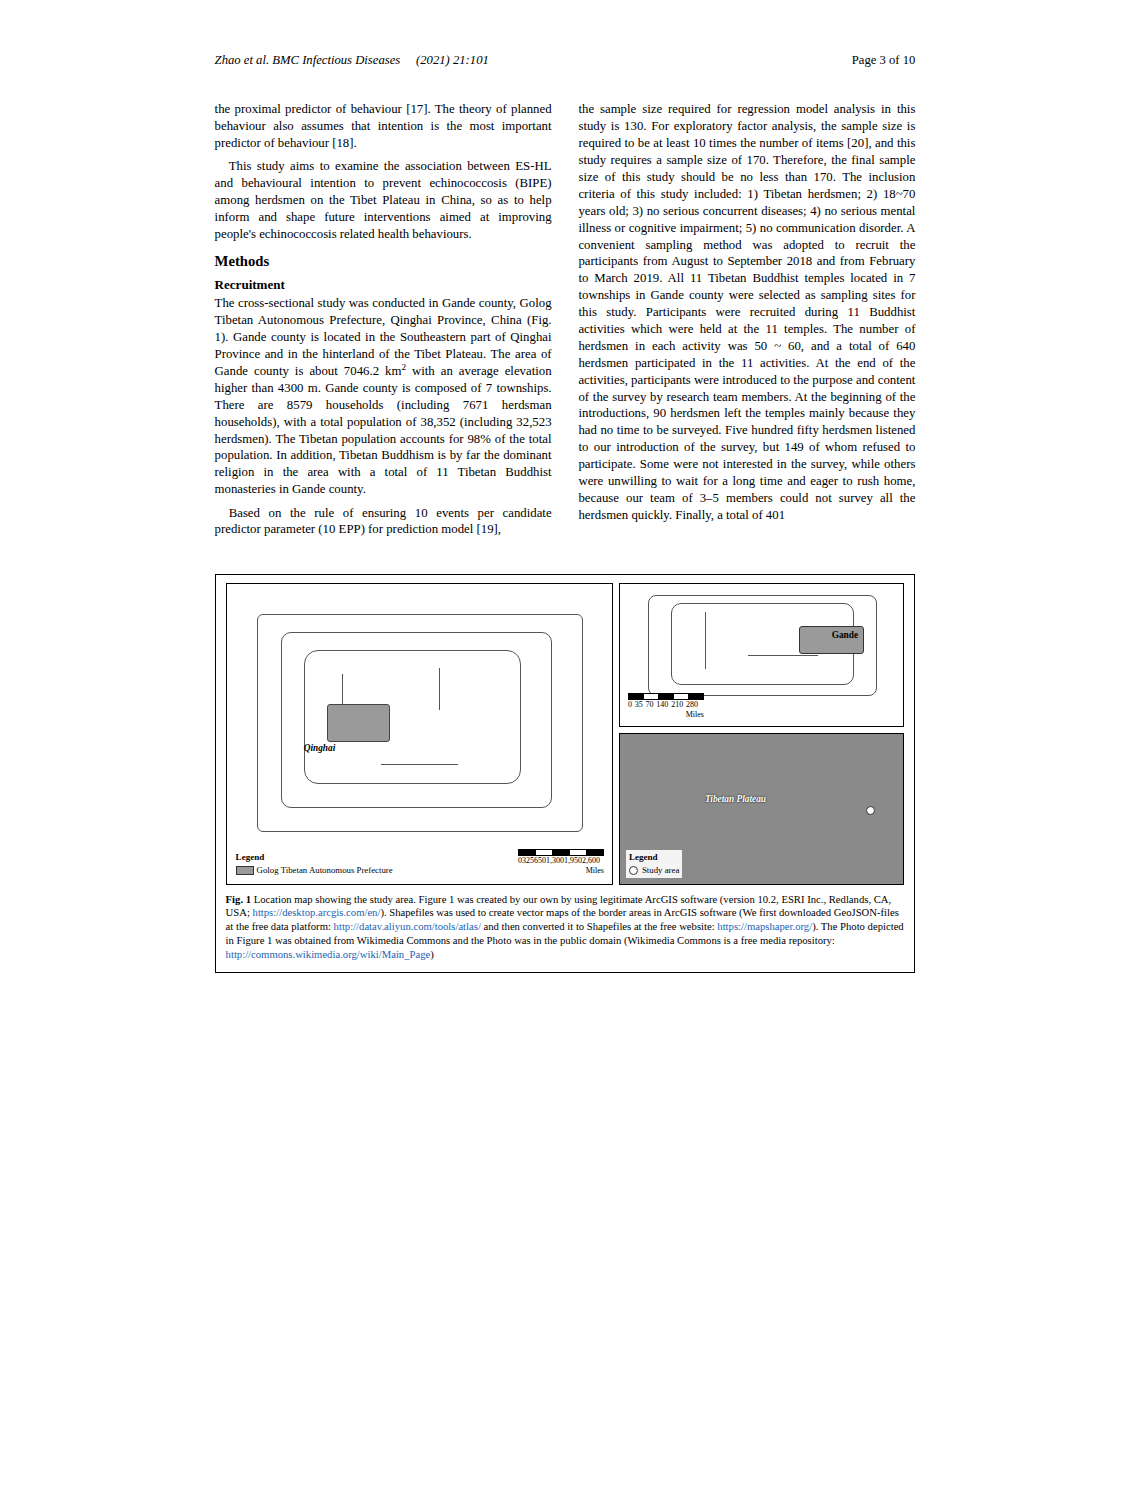Zhao et al. BMC Infectious Diseases (2021) 21:101
Page 3 of 10
the proximal predictor of behaviour [17]. The theory of planned behaviour also assumes that intention is the most important predictor of behaviour [18].
This study aims to examine the association between ES-HL and behavioural intention to prevent echinococcosis (BIPE) among herdsmen on the Tibet Plateau in China, so as to help inform and shape future interventions aimed at improving people's echinococcosis related health behaviours.
Methods
Recruitment
The cross-sectional study was conducted in Gande county, Golog Tibetan Autonomous Prefecture, Qinghai Province, China (Fig. 1). Gande county is located in the Southeastern part of Qinghai Province and in the hinterland of the Tibet Plateau. The area of Gande county is about 7046.2 km2 with an average elevation higher than 4300 m. Gande county is composed of 7 townships. There are 8579 households (including 7671 herdsman households), with a total population of 38,352 (including 32,523 herdsmen). The Tibetan population accounts for 98% of the total population. In addition, Tibetan Buddhism is by far the dominant religion in the area with a total of 11 Tibetan Buddhist monasteries in Gande county.
Based on the rule of ensuring 10 events per candidate predictor parameter (10 EPP) for prediction model [19],
the sample size required for regression model analysis in this study is 130. For exploratory factor analysis, the sample size is required to be at least 10 times the number of items [20], and this study requires a sample size of 170. Therefore, the final sample size of this study should be no less than 170. The inclusion criteria of this study included: 1) Tibetan herdsmen; 2) 18~70 years old; 3) no serious concurrent diseases; 4) no serious mental illness or cognitive impairment; 5) no communication disorder. A convenient sampling method was adopted to recruit the participants from August to September 2018 and from February to March 2019. All 11 Tibetan Buddhist temples located in 7 townships in Gande county were selected as sampling sites for this study. Participants were recruited during 11 Buddhist activities which were held at the 11 temples. The number of herdsmen in each activity was 50 ~ 60, and a total of 640 herdsmen participated in the 11 activities. At the end of the activities, participants were introduced to the purpose and content of the survey by research team members. At the beginning of the introductions, 90 herdsmen left the temples mainly because they had no time to be surveyed. Five hundred fifty herdsmen listened to our introduction of the survey, but 149 of whom refused to participate. Some were not interested in the survey, while others were unwilling to wait for a long time and eager to rush home, because our team of 3–5 members could not survey all the herdsmen quickly. Finally, a total of 401
Qinghai
Legend
Golog Tibetan Autonomous Prefecture
03256501,3001,9502,600
Miles
Gande
03570140210280
Miles
Tibetan Plateau
Legend
Study area
Fig. 1 Location map showing the study area. Figure 1 was created by our own by using legitimate ArcGIS software (version 10.2, ESRI Inc., Redlands, CA, USA; https://desktop.arcgis.com/en/). Shapefiles was used to create vector maps of the border areas in ArcGIS software (We first downloaded GeoJSON-files at the free data platform: http://datav.aliyun.com/tools/atlas/ and then converted it to Shapefiles at the free website: https://mapshaper.org/). The Photo depicted in Figure 1 was obtained from Wikimedia Commons and the Photo was in the public domain (Wikimedia Commons is a free media repository: http://commons.wikimedia.org/wiki/Main_Page)